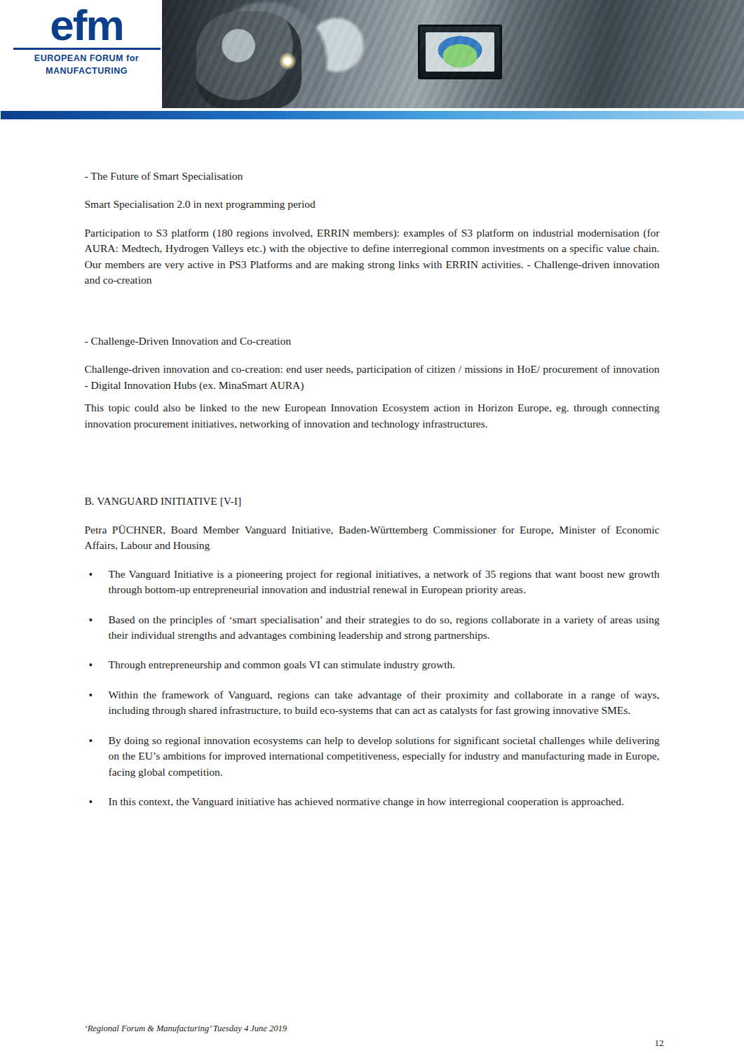efm
EUROPEAN FORUM for
MANUFACTURING
- The Future of Smart Specialisation
Smart Specialisation 2.0 in next programming period
Participation to S3 platform (180 regions involved, ERRIN members): examples of S3 platform on industrial modernisation (for AURA: Medtech, Hydrogen Valleys etc.) with the objective to define interregional common investments on a specific value chain. Our members are very active in PS3 Platforms and are making strong links with ERRIN activities. - Challenge-driven innovation and co-creation
- Challenge-Driven Innovation and Co-creation
Challenge-driven innovation and co-creation: end user needs, participation of citizen / missions in HoE/ procurement of innovation - Digital Innovation Hubs (ex. MinaSmart AURA)
This topic could also be linked to the new European Innovation Ecosystem action in Horizon Europe, eg. through connecting innovation procurement initiatives, networking of innovation and technology infrastructures.
B. VANGUARD INITIATIVE [V-I]
Petra PÜCHNER, Board Member Vanguard Initiative, Baden-Württemberg Commissioner for Europe, Minister of Economic Affairs, Labour and Housing
The Vanguard Initiative is a pioneering project for regional initiatives, a network of 35 regions that want boost new growth through bottom-up entrepreneurial innovation and industrial renewal in European priority areas.
Based on the principles of ‘smart specialisation’ and their strategies to do so, regions collaborate in a variety of areas using their individual strengths and advantages combining leadership and strong partnerships.
Through entrepreneurship and common goals VI can stimulate industry growth.
Within the framework of Vanguard, regions can take advantage of their proximity and collaborate in a range of ways, including through shared infrastructure, to build eco-systems that can act as catalysts for fast growing innovative SMEs.
By doing so regional innovation ecosystems can help to develop solutions for significant societal challenges while delivering on the EU’s ambitions for improved international competitiveness, especially for industry and manufacturing made in Europe, facing global competition.
In this context, the Vanguard initiative has achieved normative change in how interregional cooperation is approached.
‘Regional Forum & Manufacturing’ Tuesday 4 June 2019 12